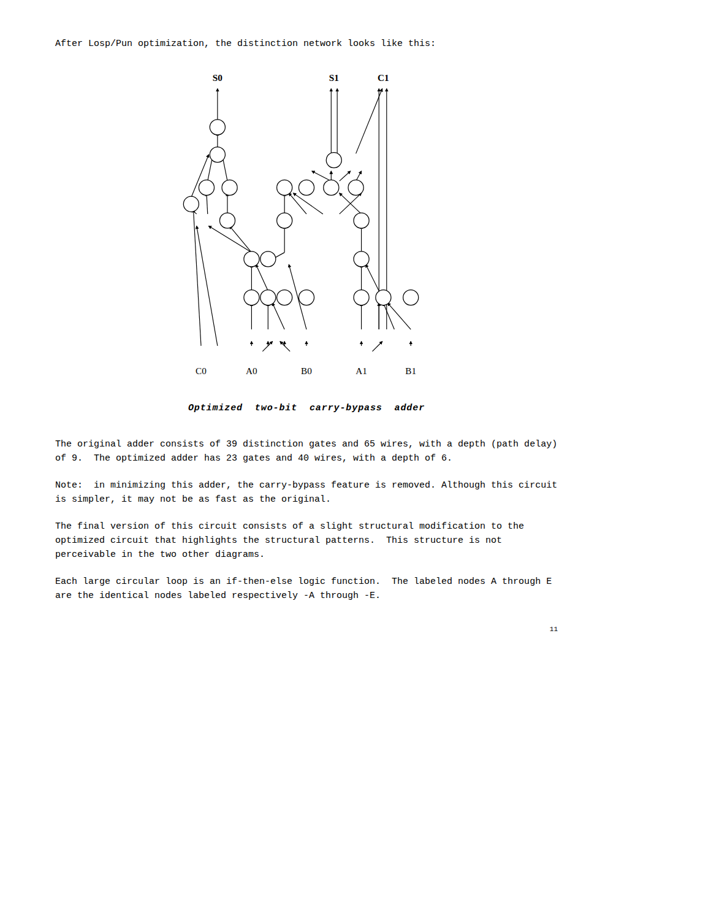After Losp/Pun optimization, the distinction network looks like this:
S0 S1 C1 C0 A0 B0 A1 B1
Optimized two-bit carry-bypass adder
The original adder consists of 39 distinction gates and 65 wires, with a depth (path delay) of 9. The optimized adder has 23 gates and 40 wires, with a depth of 6.
Note: in minimizing this adder, the carry-bypass feature is removed. Although this circuit is simpler, it may not be as fast as the original.
The final version of this circuit consists of a slight structural modification to the optimized circuit that highlights the structural patterns. This structure is not perceivable in the two other diagrams.
Each large circular loop is an if-then-else logic function. The labeled nodes A through E are the identical nodes labeled respectively -A through -E.
11